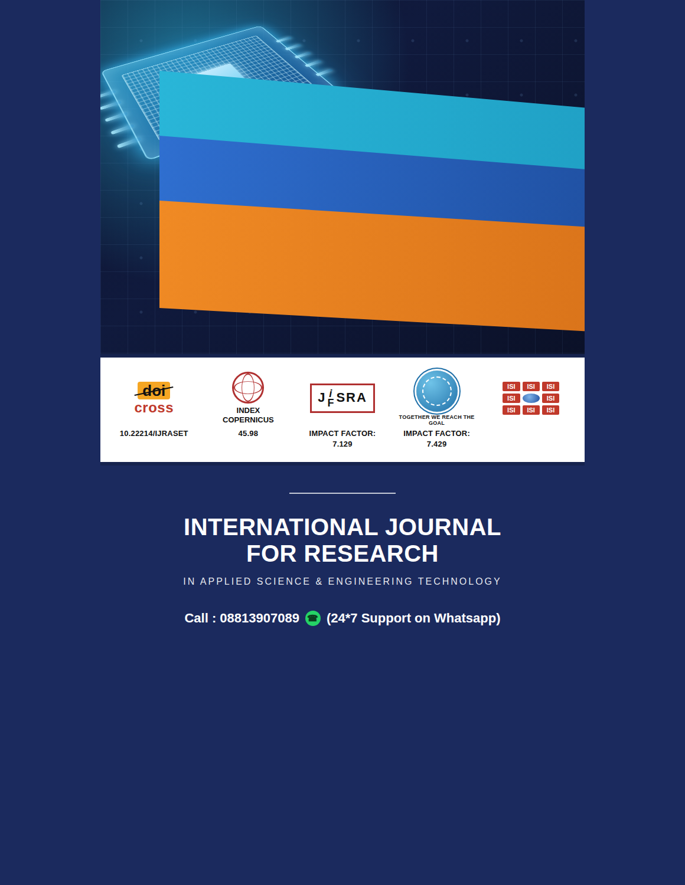doi cross
10.22214/IJRASET
INDEX
COPERNICUS
45.98
Ji FSRA
IMPACT FACTOR:7.129
TOGETHER WE REACH THE GOAL
IMPACT FACTOR:7.429
ISI ISI ISI ISI ISI ISI ISI ISI ISI
International Journal
for Research
in Applied Science & Engineering Technology
Call : 08813907089 ☎ (24*7 Support on Whatsapp)